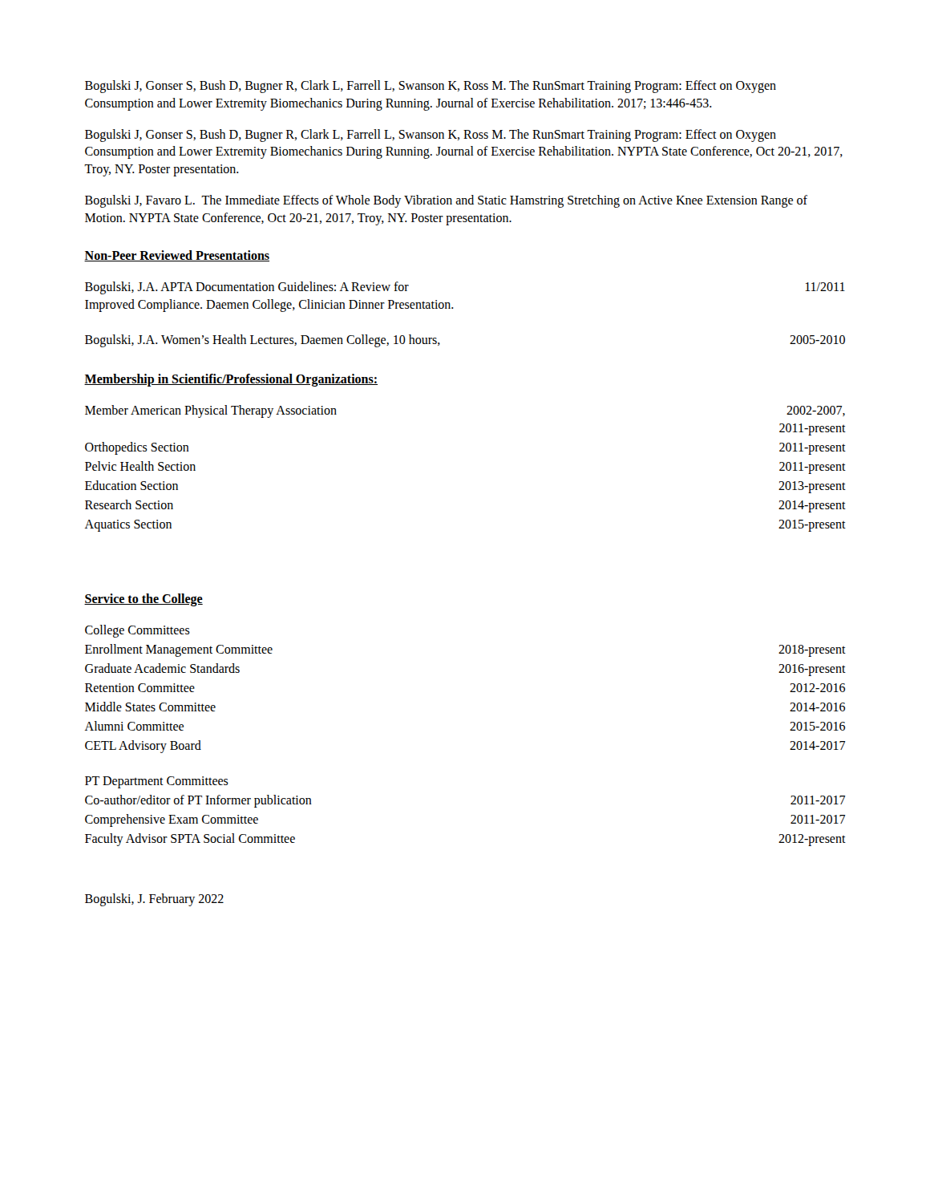Bogulski J, Gonser S, Bush D, Bugner R, Clark L, Farrell L, Swanson K, Ross M. The RunSmart Training Program: Effect on Oxygen Consumption and Lower Extremity Biomechanics During Running. Journal of Exercise Rehabilitation. 2017; 13:446-453.
Bogulski J, Gonser S, Bush D, Bugner R, Clark L, Farrell L, Swanson K, Ross M. The RunSmart Training Program: Effect on Oxygen Consumption and Lower Extremity Biomechanics During Running. Journal of Exercise Rehabilitation. NYPTA State Conference, Oct 20-21, 2017, Troy, NY. Poster presentation.
Bogulski J, Favaro L. The Immediate Effects of Whole Body Vibration and Static Hamstring Stretching on Active Knee Extension Range of Motion. NYPTA State Conference, Oct 20-21, 2017, Troy, NY. Poster presentation.
Non-Peer Reviewed Presentations
| Bogulski, J.A. APTA Documentation Guidelines: A Review for Improved Compliance. Daemen College, Clinician Dinner Presentation. | 11/2011 |
| Bogulski, J.A. Women’s Health Lectures, Daemen College, 10 hours, | 2005-2010 |
Membership in Scientific/Professional Organizations:
| Member American Physical Therapy Association | 2002-2007, 2011-present |
| Orthopedics Section | 2011-present |
| Pelvic Health Section | 2011-present |
| Education Section | 2013-present |
| Research Section | 2014-present |
| Aquatics Section | 2015-present |
Service to the College
| College Committees | |
| Enrollment Management Committee | 2018-present |
| Graduate Academic Standards | 2016-present |
| Retention Committee | 2012-2016 |
| Middle States Committee | 2014-2016 |
| Alumni Committee | 2015-2016 |
| CETL Advisory Board | 2014-2017 |
| PT Department Committees | |
| Co-author/editor of PT Informer publication | 2011-2017 |
| Comprehensive Exam Committee | 2011-2017 |
| Faculty Advisor SPTA Social Committee | 2012-present |
Bogulski, J. February 2022